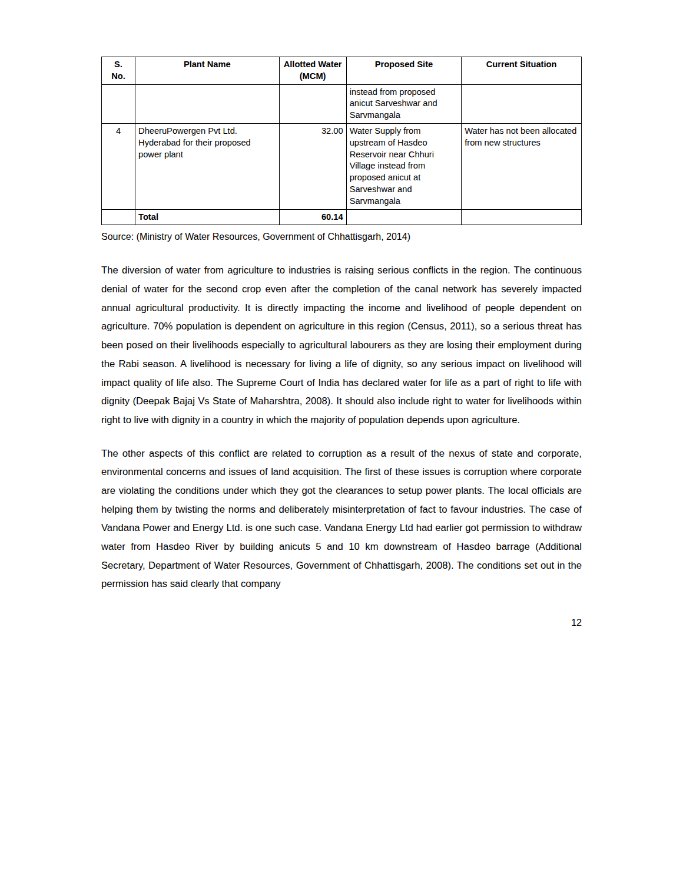| S. No. | Plant Name | Allotted Water (MCM) | Proposed Site | Current Situation |
| --- | --- | --- | --- | --- |
| | | | instead from proposed anicut Sarveshwar and Sarvmangala | |
| 4 | DheeruPowergen Pvt Ltd. Hyderabad for their proposed power plant | 32.00 | Water Supply from upstream of Hasdeo Reservoir near Chhuri Village instead from proposed anicut at Sarveshwar and Sarvmangala | Water has not been allocated from new structures |
| | Total | 60.14 | | |
Source: (Ministry of Water Resources, Government of Chhattisgarh, 2014)
The diversion of water from agriculture to industries is raising serious conflicts in the region. The continuous denial of water for the second crop even after the completion of the canal network has severely impacted annual agricultural productivity. It is directly impacting the income and livelihood of people dependent on agriculture. 70% population is dependent on agriculture in this region (Census, 2011), so a serious threat has been posed on their livelihoods especially to agricultural labourers as they are losing their employment during the Rabi season. A livelihood is necessary for living a life of dignity, so any serious impact on livelihood will impact quality of life also. The Supreme Court of India has declared water for life as a part of right to life with dignity (Deepak Bajaj Vs State of Maharshtra, 2008). It should also include right to water for livelihoods within right to live with dignity in a country in which the majority of population depends upon agriculture.
The other aspects of this conflict are related to corruption as a result of the nexus of state and corporate, environmental concerns and issues of land acquisition. The first of these issues is corruption where corporate are violating the conditions under which they got the clearances to setup power plants. The local officials are helping them by twisting the norms and deliberately misinterpretation of fact to favour industries. The case of Vandana Power and Energy Ltd. is one such case. Vandana Energy Ltd had earlier got permission to withdraw water from Hasdeo River by building anicuts 5 and 10 km downstream of Hasdeo barrage (Additional Secretary, Department of Water Resources, Government of Chhattisgarh, 2008). The conditions set out in the permission has said clearly that company
12